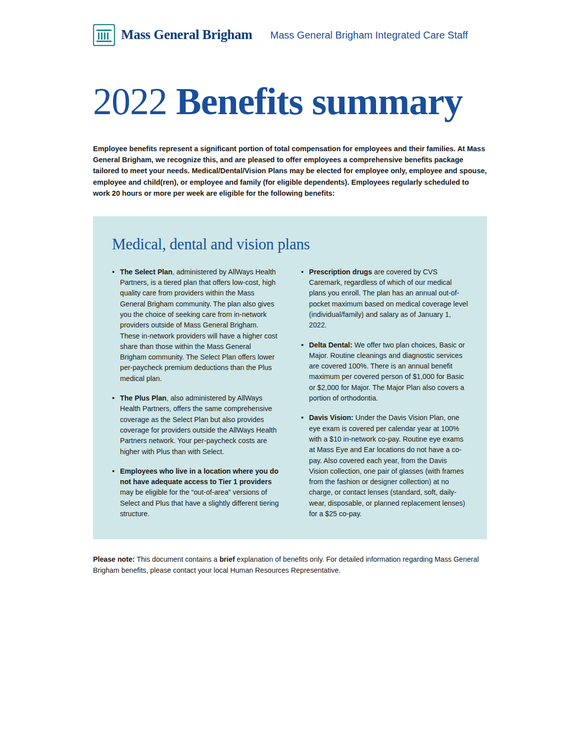Mass General Brigham
Mass General Brigham Integrated Care Staff
2022 Benefits summary
Employee benefits represent a significant portion of total compensation for employees and their families. At Mass General Brigham, we recognize this, and are pleased to offer employees a comprehensive benefits package tailored to meet your needs. Medical/Dental/Vision Plans may be elected for employee only, employee and spouse, employee and child(ren), or employee and family (for eligible dependents). Employees regularly scheduled to work 20 hours or more per week are eligible for the following benefits:
Medical, dental and vision plans
The Select Plan, administered by AllWays Health Partners, is a tiered plan that offers low-cost, high quality care from providers within the Mass General Brigham community. The plan also gives you the choice of seeking care from in-network providers outside of Mass General Brigham. These in-network providers will have a higher cost share than those within the Mass General Brigham community. The Select Plan offers lower per-paycheck premium deductions than the Plus medical plan.
The Plus Plan, also administered by AllWays Health Partners, offers the same comprehensive coverage as the Select Plan but also provides coverage for providers outside the AllWays Health Partners network. Your per-paycheck costs are higher with Plus than with Select.
Employees who live in a location where you do not have adequate access to Tier 1 providers may be eligible for the “out-of-area” versions of Select and Plus that have a slightly different tiering structure.
Prescription drugs are covered by CVS Caremark, regardless of which of our medical plans you enroll. The plan has an annual out-of-pocket maximum based on medical coverage level (individual/family) and salary as of January 1, 2022.
Delta Dental: We offer two plan choices, Basic or Major. Routine cleanings and diagnostic services are covered 100%. There is an annual benefit maximum per covered person of $1,000 for Basic or $2,000 for Major. The Major Plan also covers a portion of orthodontia.
Davis Vision: Under the Davis Vision Plan, one eye exam is covered per calendar year at 100% with a $10 in-network co-pay. Routine eye exams at Mass Eye and Ear locations do not have a co-pay. Also covered each year, from the Davis Vision collection, one pair of glasses (with frames from the fashion or designer collection) at no charge, or contact lenses (standard, soft, daily-wear, disposable, or planned replacement lenses) for a $25 co-pay.
Please note: This document contains a brief explanation of benefits only. For detailed information regarding Mass General Brigham benefits, please contact your local Human Resources Representative.